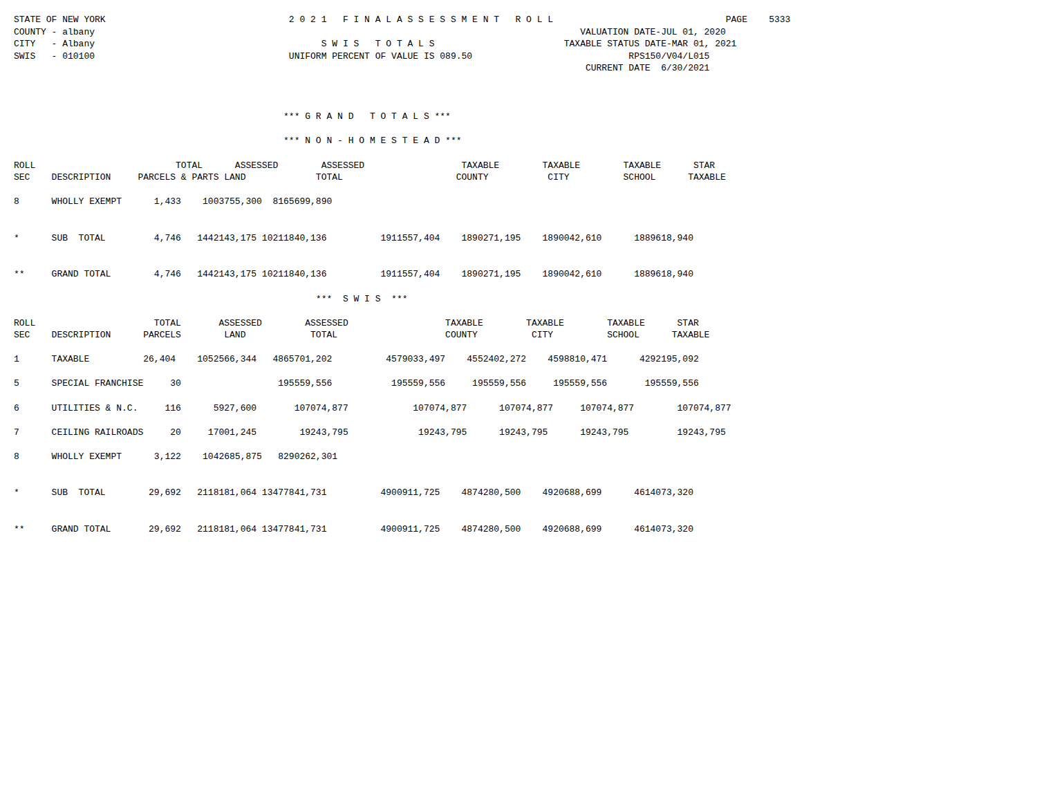STATE OF NEW YORK                                  2 0 2 1   F I N A L A S S E S S M E N T   R O L L                                PAGE    5333
COUNTY - albany                                                                                          VALUATION DATE-JUL 01, 2020
CITY   - Albany                                          S W I S   T O T A L S                        TAXABLE STATUS DATE-MAR 01, 2021
SWIS   - 010100                                    UNIFORM PERCENT OF VALUE IS 089.50                             RPS150/V04/L015
                                                                                                          CURRENT DATE  6/30/2021



                                                  *** G R A N D   T O T A L S ***

                                                  *** N O N - H O M E S T E A D ***

ROLL                          TOTAL      ASSESSED        ASSESSED                  TAXABLE        TAXABLE        TAXABLE      STAR
SEC    DESCRIPTION     PARCELS & PARTS LAND             TOTAL                     COUNTY           CITY          SCHOOL      TAXABLE

8      WHOLLY EXEMPT      1,433    1003755,300  8165699,890


*      SUB  TOTAL         4,746   1442143,175 10211840,136          1911557,404    1890271,195    1890042,610      1889618,940


**     GRAND TOTAL        4,746   1442143,175 10211840,136          1911557,404    1890271,195    1890042,610      1889618,940

                                                        ***  S W I S  ***

ROLL                      TOTAL       ASSESSED        ASSESSED                  TAXABLE        TAXABLE        TAXABLE      STAR
SEC    DESCRIPTION      PARCELS        LAND            TOTAL                    COUNTY          CITY          SCHOOL      TAXABLE

1      TAXABLE          26,404    1052566,344   4865701,202          4579033,497    4552402,272    4598810,471      4292195,092

5      SPECIAL FRANCHISE     30                  195559,556           195559,556     195559,556     195559,556       195559,556

6      UTILITIES & N.C.     116      5927,600       107074,877            107074,877      107074,877     107074,877        107074,877

7      CEILING RAILROADS     20     17001,245        19243,795             19243,795      19243,795      19243,795         19243,795

8      WHOLLY EXEMPT      3,122    1042685,875   8290262,301


*      SUB  TOTAL        29,692   2118181,064 13477841,731          4900911,725    4874280,500    4920688,699      4614073,320


**     GRAND TOTAL       29,692   2118181,064 13477841,731          4900911,725    4874280,500    4920688,699      4614073,320